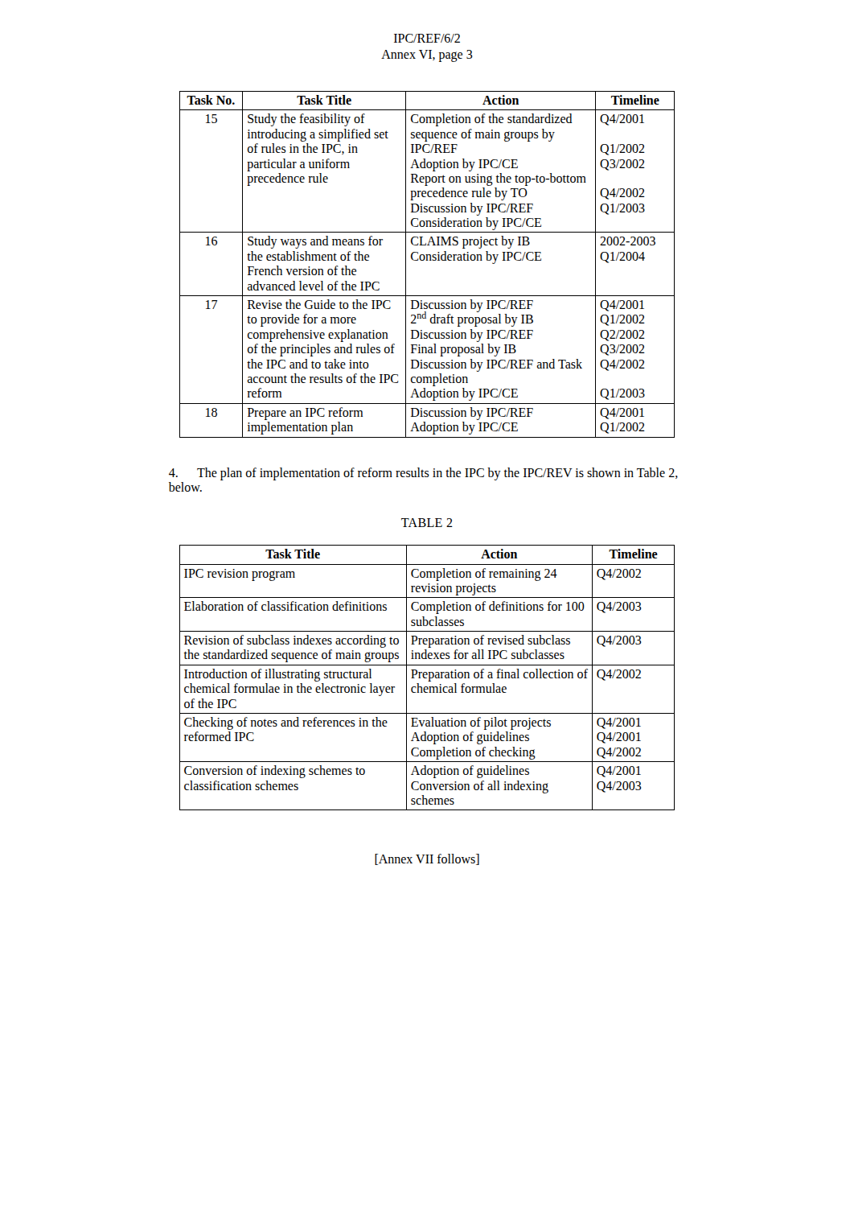IPC/REF/6/2
Annex VI, page 3
| Task No. | Task Title | Action | Timeline |
| --- | --- | --- | --- |
| 15 | Study the feasibility of introducing a simplified set of rules in the IPC, in particular a uniform precedence rule | Completion of the standardized sequence of main groups by IPC/REF Adoption by IPC/CE Report on using the top-to-bottom precedence rule by TO Discussion by IPC/REF Consideration by IPC/CE | Q4/2001 Q1/2002 Q3/2002 Q4/2002 Q1/2003 |
| 16 | Study ways and means for the establishment of the French version of the advanced level of the IPC | CLAIMS project by IB Consideration by IPC/CE | 2002-2003 Q1/2004 |
| 17 | Revise the Guide to the IPC to provide for a more comprehensive explanation of the principles and rules of the IPC and to take into account the results of the IPC reform | Discussion by IPC/REF 2 nd draft proposal by IB Discussion by IPC/REF Final proposal by IB Discussion by IPC/REF and Task completion Adoption by IPC/CE | Q4/2001 Q1/2002 Q2/2002 Q3/2002 Q4/2002 Q1/2003 |
| 18 | Prepare an IPC reform implementation plan | Discussion by IPC/REF Adoption by IPC/CE | Q4/2001 Q1/2002 |
4. The plan of implementation of reform results in the IPC by the IPC/REV is shown in Table 2, below.
TABLE 2
| Task Title | Action | Timeline |
| --- | --- | --- |
| IPC revision program | Completion of remaining 24 revision projects | Q4/2002 |
| Elaboration of classification definitions | Completion of definitions for 100 subclasses | Q4/2003 |
| Revision of subclass indexes according to the standardized sequence of main groups | Preparation of revised subclass indexes for all IPC subclasses | Q4/2003 |
| Introduction of illustrating structural chemical formulae in the electronic layer of the IPC | Preparation of a final collection of chemical formulae | Q4/2002 |
| Checking of notes and references in the reformed IPC | Evaluation of pilot projects Adoption of guidelines Completion of checking | Q4/2001 Q4/2001 Q4/2002 |
| Conversion of indexing schemes to classification schemes | Adoption of guidelines Conversion of all indexing schemes | Q4/2001 Q4/2003 |
[Annex VII follows]